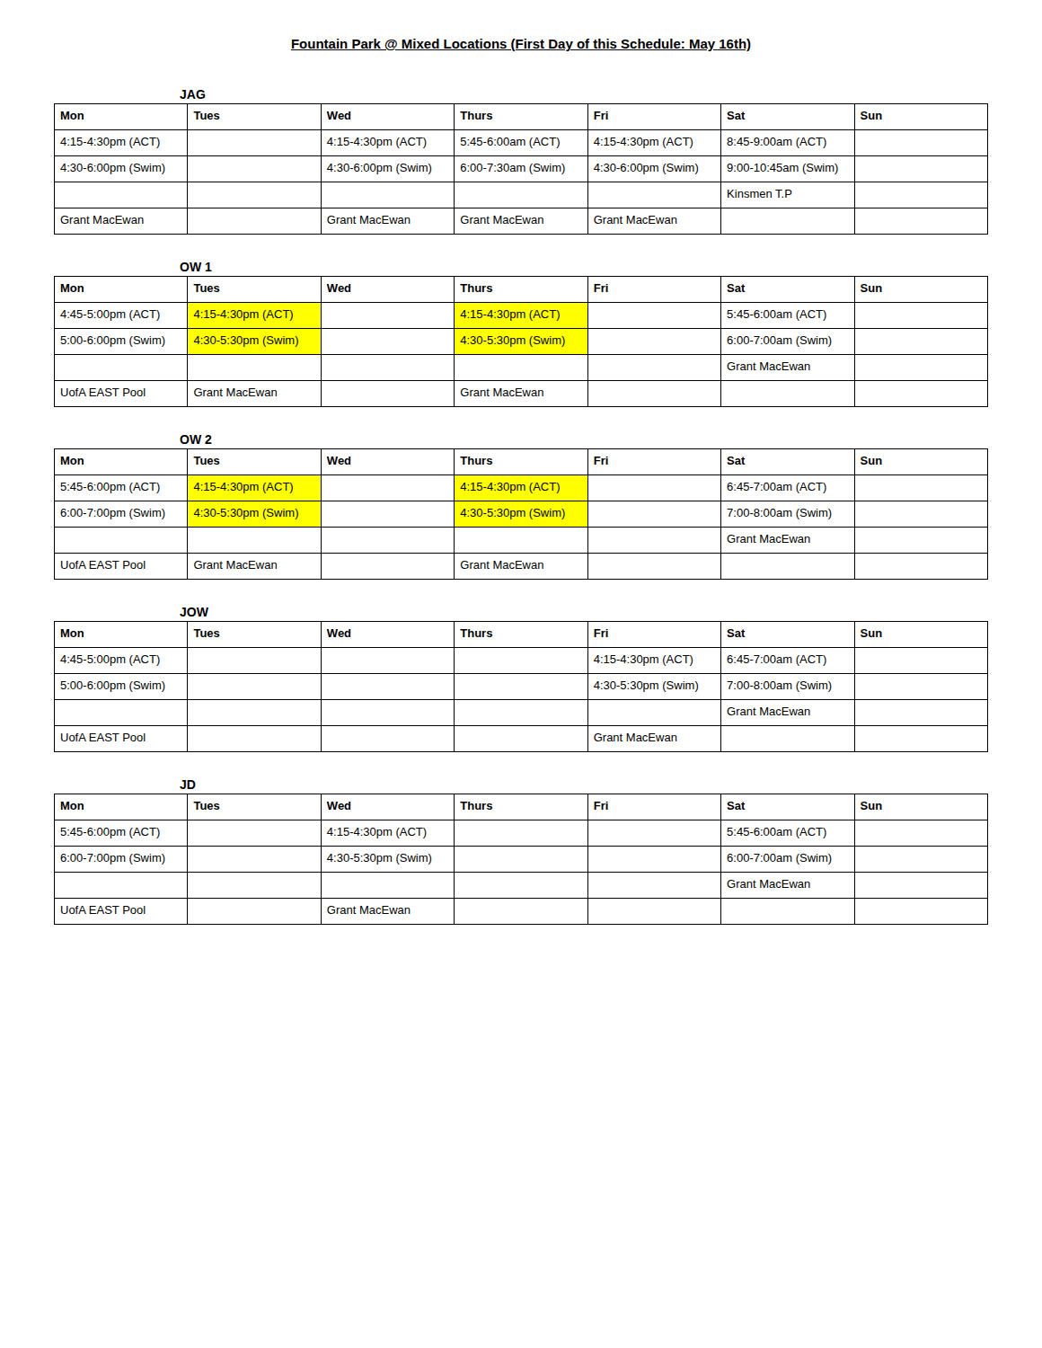Fountain Park @ Mixed Locations (First Day of this Schedule: May 16th)
JAG
| Mon | Tues | Wed | Thurs | Fri | Sat | Sun |
| --- | --- | --- | --- | --- | --- | --- |
| 4:15-4:30pm (ACT) | | 4:15-4:30pm (ACT) | 5:45-6:00am (ACT) | 4:15-4:30pm (ACT) | 8:45-9:00am (ACT) | |
| 4:30-6:00pm (Swim) | | 4:30-6:00pm (Swim) | 6:00-7:30am (Swim) | 4:30-6:00pm (Swim) | 9:00-10:45am (Swim) | |
| | | | | | Kinsmen T.P | |
| Grant MacEwan | | Grant MacEwan | Grant MacEwan | Grant MacEwan | | |
OW 1
| Mon | Tues | Wed | Thurs | Fri | Sat | Sun |
| --- | --- | --- | --- | --- | --- | --- |
| 4:45-5:00pm (ACT) | 4:15-4:30pm (ACT) | | 4:15-4:30pm (ACT) | | 5:45-6:00am (ACT) | |
| 5:00-6:00pm (Swim) | 4:30-5:30pm (Swim) | | 4:30-5:30pm (Swim) | | 6:00-7:00am (Swim) | |
| | | | | | Grant MacEwan | |
| UofA EAST Pool | Grant MacEwan | | Grant MacEwan | | | |
OW 2
| Mon | Tues | Wed | Thurs | Fri | Sat | Sun |
| --- | --- | --- | --- | --- | --- | --- |
| 5:45-6:00pm (ACT) | 4:15-4:30pm (ACT) | | 4:15-4:30pm (ACT) | | 6:45-7:00am (ACT) | |
| 6:00-7:00pm (Swim) | 4:30-5:30pm (Swim) | | 4:30-5:30pm (Swim) | | 7:00-8:00am (Swim) | |
| | | | | | Grant MacEwan | |
| UofA EAST Pool | Grant MacEwan | | Grant MacEwan | | | |
JOW
| Mon | Tues | Wed | Thurs | Fri | Sat | Sun |
| --- | --- | --- | --- | --- | --- | --- |
| 4:45-5:00pm (ACT) | | | | 4:15-4:30pm (ACT) | 6:45-7:00am (ACT) | |
| 5:00-6:00pm (Swim) | | | | 4:30-5:30pm (Swim) | 7:00-8:00am (Swim) | |
| | | | | | Grant MacEwan | |
| UofA EAST Pool | | | | Grant MacEwan | | |
JD
| Mon | Tues | Wed | Thurs | Fri | Sat | Sun |
| --- | --- | --- | --- | --- | --- | --- |
| 5:45-6:00pm (ACT) | | 4:15-4:30pm (ACT) | | | 5:45-6:00am (ACT) | |
| 6:00-7:00pm (Swim) | | 4:30-5:30pm (Swim) | | | 6:00-7:00am (Swim) | |
| | | | | | Grant MacEwan | |
| UofA EAST Pool | | Grant MacEwan | | | | |